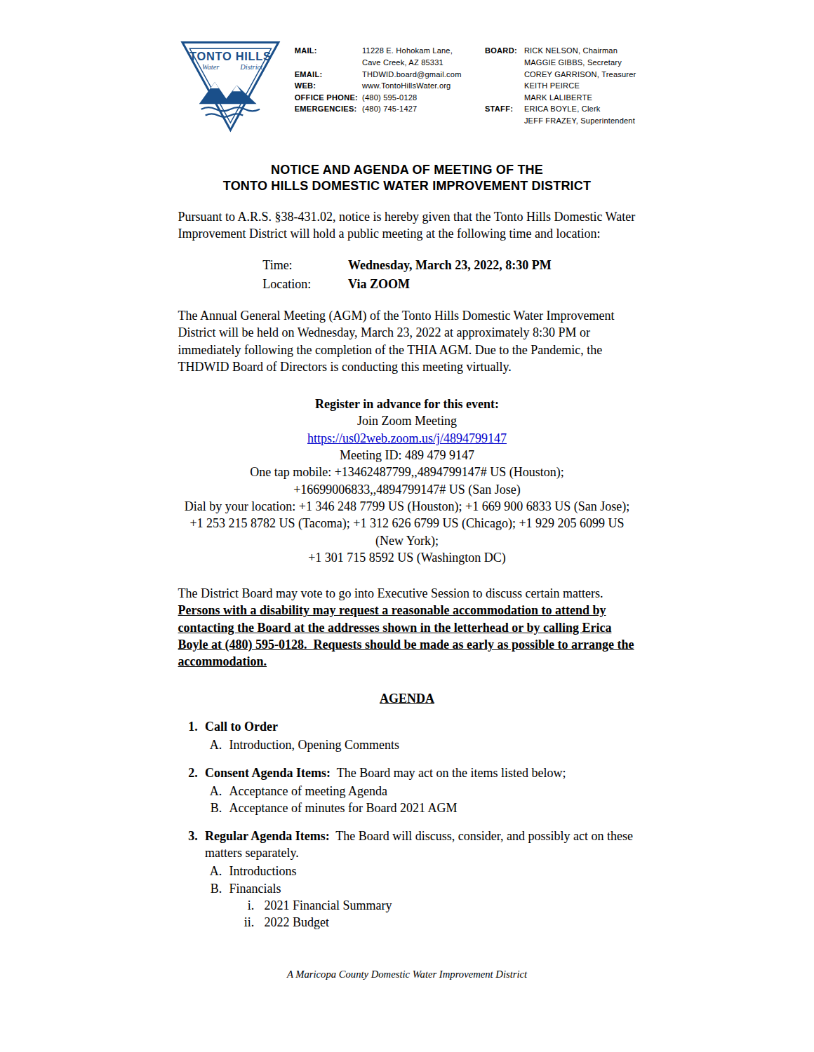TONTO HILLS Water District
| MAIL: | 11228 E. Hohokam Lane, Cave Creek, AZ 85331 |
| EMAIL: | THDWID.board@gmail.com |
| WEB: | www.TontoHillsWater.org |
| OFFICE PHONE: | (480) 595-0128 |
| EMERGENCIES: | (480) 745-1427 |
| BOARD: | RICK NELSON, Chairman |
| | MAGGIE GIBBS, Secretary |
| | COREY GARRISON, Treasurer |
| | KEITH PEIRCE |
| | MARK LALIBERTE |
| STAFF: | ERICA BOYLE, Clerk |
| | JEFF FRAZEY, Superintendent |
NOTICE AND AGENDA OF MEETING OF THE
TONTO HILLS DOMESTIC WATER IMPROVEMENT DISTRICT
Pursuant to A.R.S. §38-431.02, notice is hereby given that the Tonto Hills Domestic Water Improvement District will hold a public meeting at the following time and location:
| Time: | Wednesday, March 23, 2022, 8:30 PM |
| Location: | Via ZOOM |
The Annual General Meeting (AGM) of the Tonto Hills Domestic Water Improvement District will be held on Wednesday, March 23, 2022 at approximately 8:30 PM or immediately following the completion of the THIA AGM. Due to the Pandemic, the THDWID Board of Directors is conducting this meeting virtually.
Register in advance for this event: Join Zoom Meeting https://us02web.zoom.us/j/4894799147 Meeting ID: 489 479 9147 One tap mobile: +13462487799,,4894799147# US (Houston); +16699006833,,4894799147# US (San Jose) Dial by your location: +1 346 248 7799 US (Houston); +1 669 900 6833 US (San Jose); +1 253 215 8782 US (Tacoma); +1 312 626 6799 US (Chicago); +1 929 205 6099 US (New York); +1 301 715 8592 US (Washington DC)
The District Board may vote to go into Executive Session to discuss certain matters. Persons with a disability may request a reasonable accommodation to attend by contacting the Board at the addresses shown in the letterhead or by calling Erica Boyle at (480) 595-0128. Requests should be made as early as possible to arrange the accommodation.
AGENDA
Call to Order
Introduction, Opening Comments
Consent Agenda Items: The Board may act on the items listed below;
Acceptance of meeting Agenda
Acceptance of minutes for Board 2021 AGM
Regular Agenda Items: The Board will discuss, consider, and possibly act on these matters separately.
Introductions
Financials
2021 Financial Summary
2022 Budget
A Maricopa County Domestic Water Improvement District